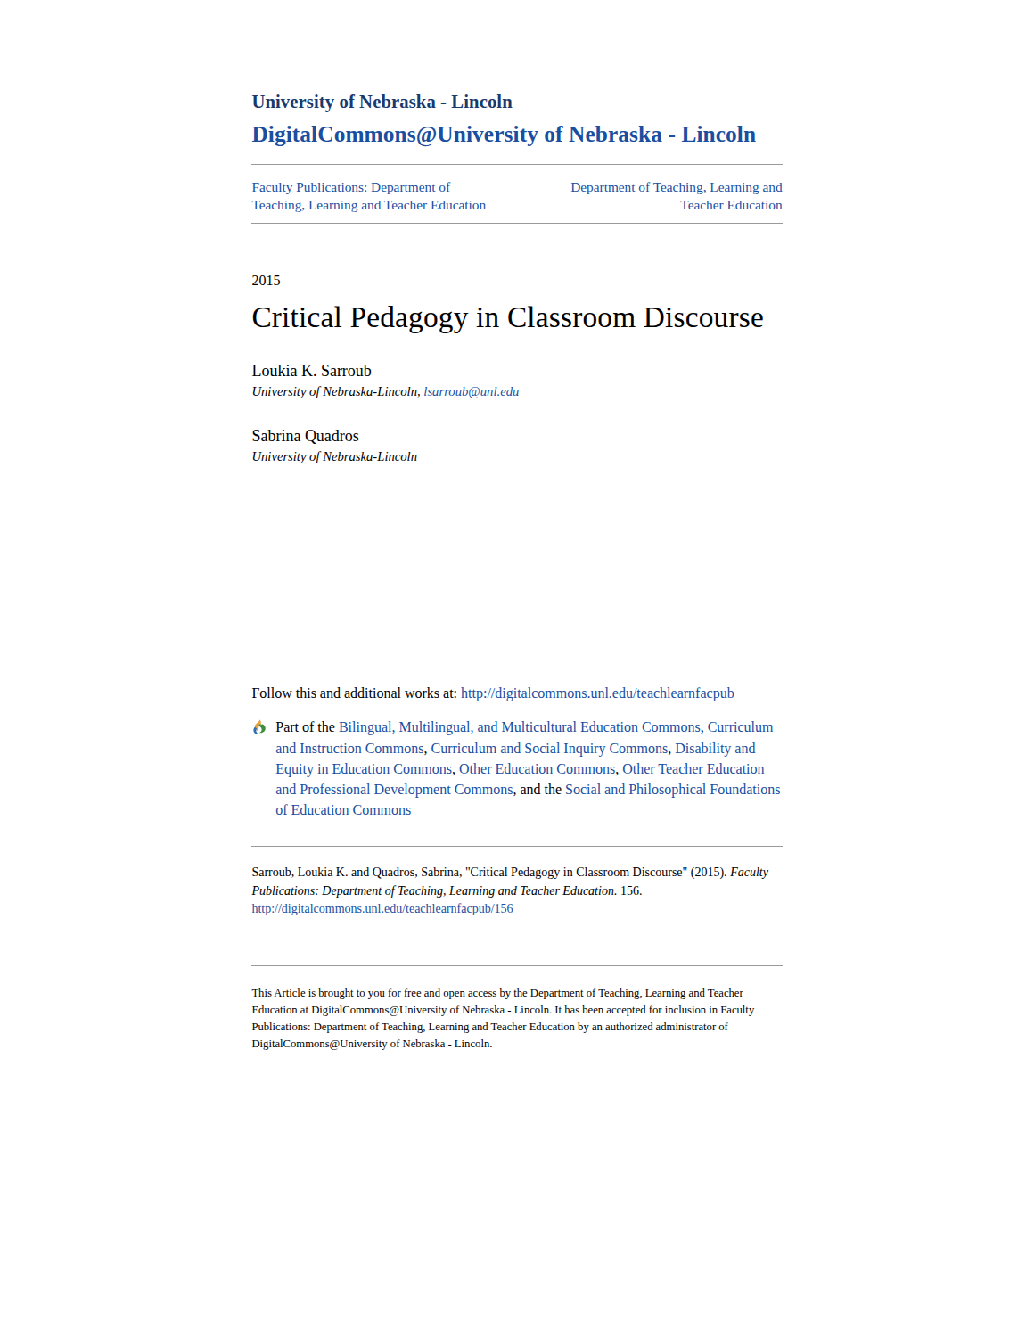University of Nebraska - Lincoln
DigitalCommons@University of Nebraska - Lincoln
Faculty Publications: Department of Teaching, Learning and Teacher Education
Department of Teaching, Learning and Teacher Education
2015
Critical Pedagogy in Classroom Discourse
Loukia K. Sarroub
University of Nebraska-Lincoln, lsarroub@unl.edu
Sabrina Quadros
University of Nebraska-Lincoln
Follow this and additional works at: http://digitalcommons.unl.edu/teachlearnfacpub
Part of the Bilingual, Multilingual, and Multicultural Education Commons, Curriculum and Instruction Commons, Curriculum and Social Inquiry Commons, Disability and Equity in Education Commons, Other Education Commons, Other Teacher Education and Professional Development Commons, and the Social and Philosophical Foundations of Education Commons
Sarroub, Loukia K. and Quadros, Sabrina, "Critical Pedagogy in Classroom Discourse" (2015). Faculty Publications: Department of Teaching, Learning and Teacher Education. 156.
http://digitalcommons.unl.edu/teachlearnfacpub/156
This Article is brought to you for free and open access by the Department of Teaching, Learning and Teacher Education at DigitalCommons@University of Nebraska - Lincoln. It has been accepted for inclusion in Faculty Publications: Department of Teaching, Learning and Teacher Education by an authorized administrator of DigitalCommons@University of Nebraska - Lincoln.